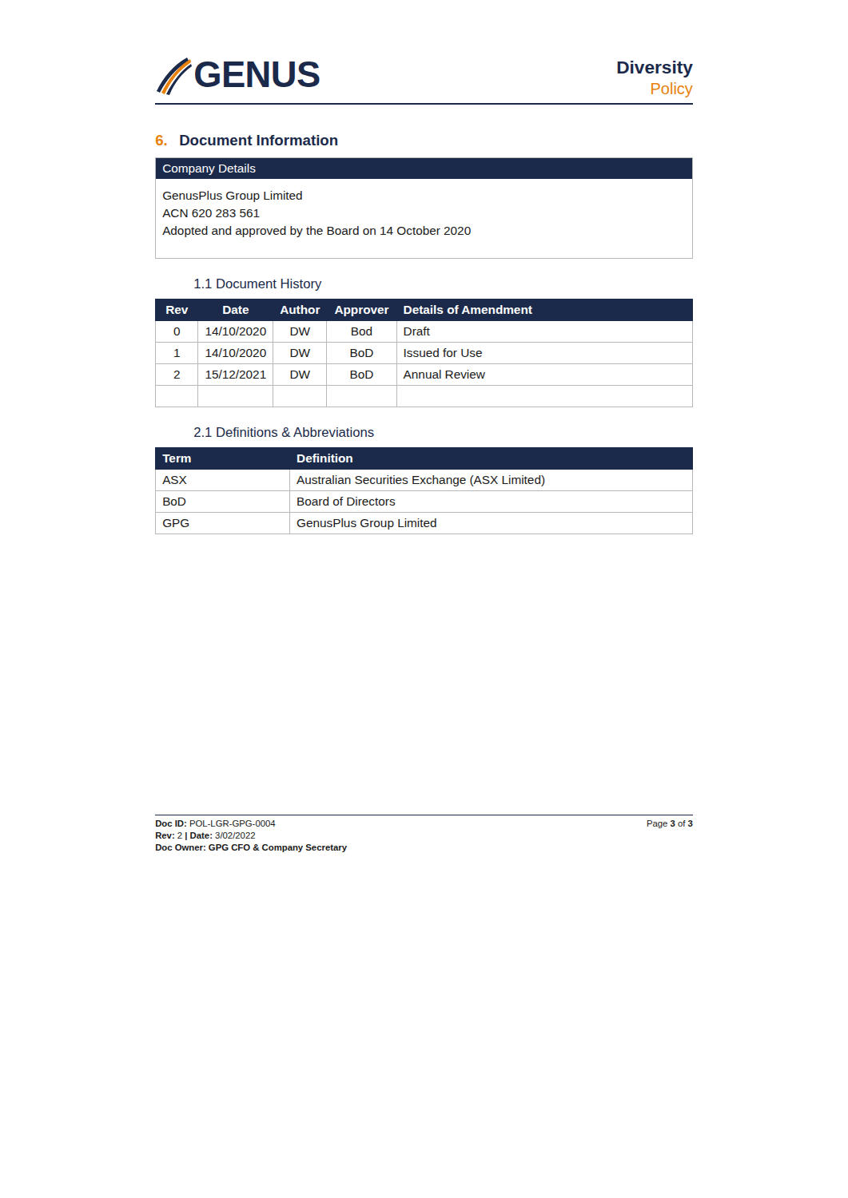GENUS
Diversity
Policy
6. Document Information
Company Details
GenusPlus Group Limited
ACN 620 283 561
Adopted and approved by the Board on 14 October 2020
1.1 Document History
| Rev | Date | Author | Approver | Details of Amendment |
| --- | --- | --- | --- | --- |
| 0 | 14/10/2020 | DW | Bod | Draft |
| 1 | 14/10/2020 | DW | BoD | Issued for Use |
| 2 | 15/12/2021 | DW | BoD | Annual Review |
2.1 Definitions & Abbreviations
| Term | Definition |
| --- | --- |
| ASX | Australian Securities Exchange (ASX Limited) |
| BoD | Board of Directors |
| GPG | GenusPlus Group Limited |
Doc ID: POL-LGR-GPG-0004
Rev: 2 | Date: 3/02/2022
Doc Owner: GPG CFO & Company Secretary
Page 3 of 3